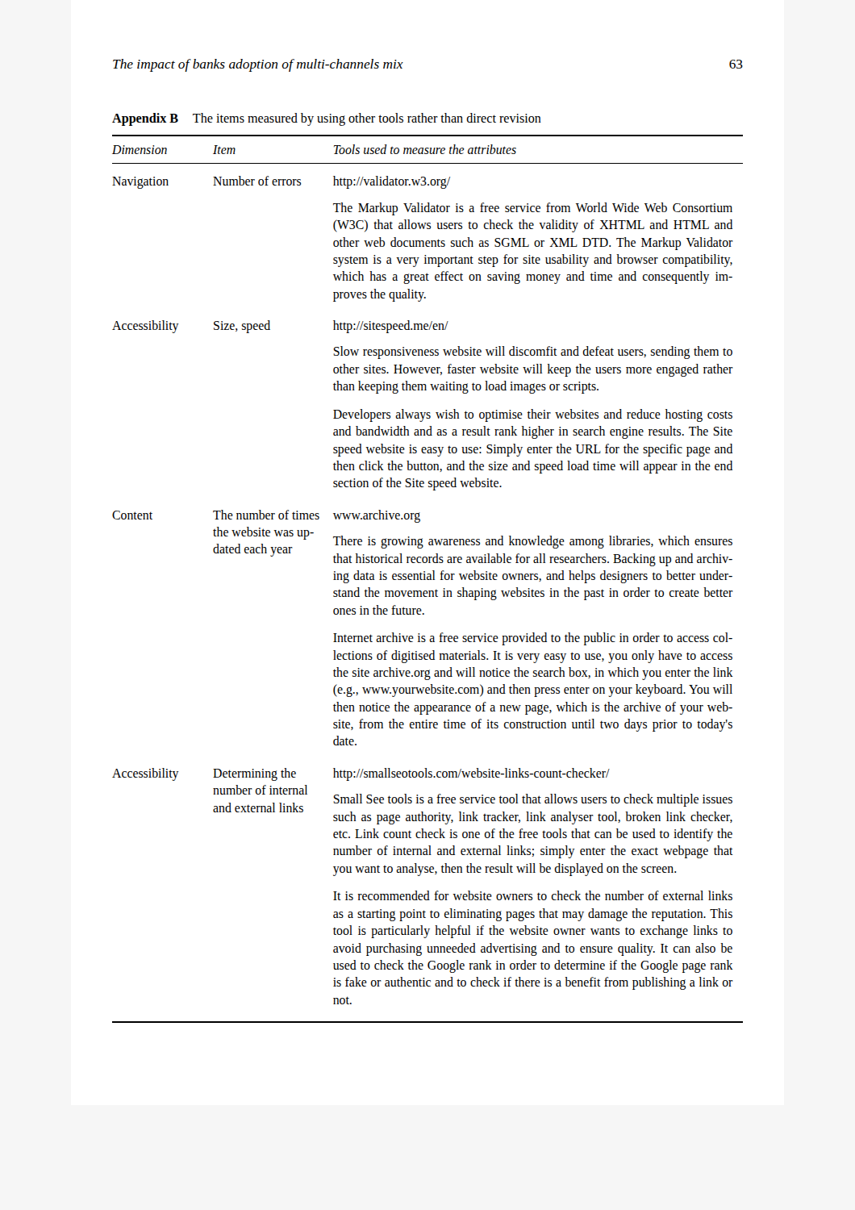The impact of banks adoption of multi-channels mix 63
Appendix B The items measured by using other tools rather than direct revision
| Dimension | Item | Tools used to measure the attributes |
| --- | --- | --- |
| Navigation | Number of errors | http://validator.w3.org/ The Markup Validator is a free service from World Wide Web Consortium (W3C) that allows users to check the validity of XHTML and HTML and other web documents such as SGML or XML DTD. The Markup Validator system is a very important step for site usability and browser compatibility, which has a great effect on saving money and time and consequently improves the quality. |
| Accessibility | Size, speed | http://sitespeed.me/en/ Slow responsiveness website will discomfit and defeat users, sending them to other sites. However, faster website will keep the users more engaged rather than keeping them waiting to load images or scripts. Developers always wish to optimise their websites and reduce hosting costs and bandwidth and as a result rank higher in search engine results. The Site speed website is easy to use: Simply enter the URL for the specific page and then click the button, and the size and speed load time will appear in the end section of the Site speed website. |
| Content | The number of times the website was updated each year | www.archive.org There is growing awareness and knowledge among libraries, which ensures that historical records are available for all researchers. Backing up and archiving data is essential for website owners, and helps designers to better understand the movement in shaping websites in the past in order to create better ones in the future. Internet archive is a free service provided to the public in order to access collections of digitised materials. It is very easy to use, you only have to access the site archive.org and will notice the search box, in which you enter the link (e.g., www.yourwebsite.com) and then press enter on your keyboard. You will then notice the appearance of a new page, which is the archive of your website, from the entire time of its construction until two days prior to today's date. |
| Accessibility | Determining the number of internal and external links | http://smallseotools.com/website-links-count-checker/ Small See tools is a free service tool that allows users to check multiple issues such as page authority, link tracker, link analyser tool, broken link checker, etc. Link count check is one of the free tools that can be used to identify the number of internal and external links; simply enter the exact webpage that you want to analyse, then the result will be displayed on the screen. It is recommended for website owners to check the number of external links as a starting point to eliminating pages that may damage the reputation. This tool is particularly helpful if the website owner wants to exchange links to avoid purchasing unneeded advertising and to ensure quality. It can also be used to check the Google rank in order to determine if the Google page rank is fake or authentic and to check if there is a benefit from publishing a link or not. |